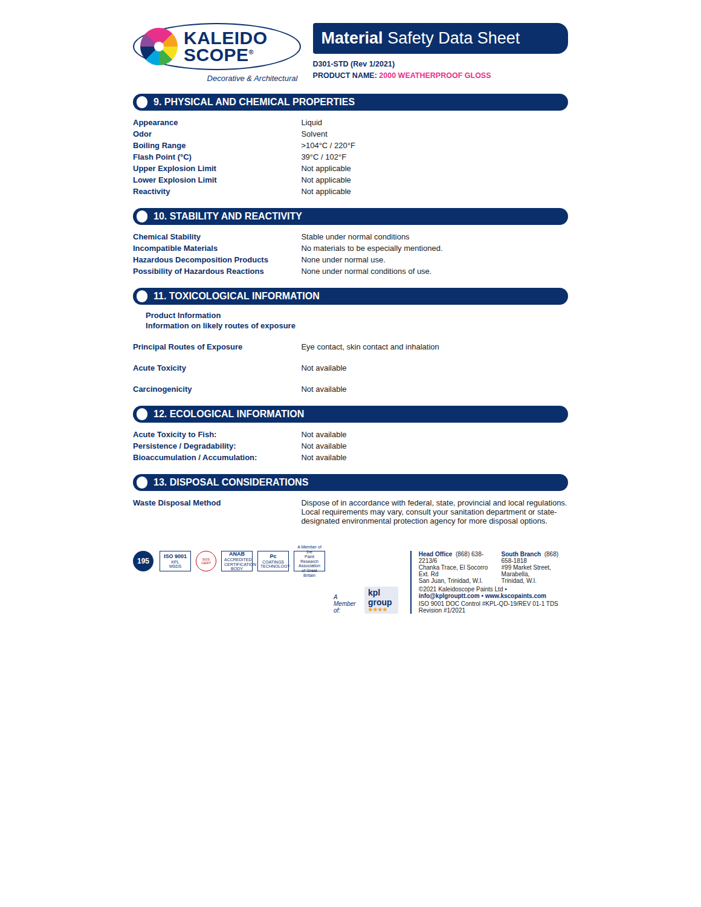KALEIDO SCOPE®
Decorative & Architectural
Material Safety Data Sheet
D301-STD (Rev 1/2021)
PRODUCT NAME: 2000 WEATHERPROOF GLOSS
9. PHYSICAL AND CHEMICAL PROPERTIES
| Appearance | Liquid |
| Odor | Solvent |
| Boiling Range | >104°C / 220°F |
| Flash Point (°C) | 39°C / 102°F |
| Upper Explosion Limit | Not applicable |
| Lower Explosion Limit | Not applicable |
| Reactivity | Not applicable |
10. STABILITY AND REACTIVITY
| Chemical Stability | Stable under normal conditions |
| Incompatible Materials | No materials to be especially mentioned. |
| Hazardous Decomposition Products | None under normal use. |
| Possibility of Hazardous Reactions | None under normal conditions of use. |
11. TOXICOLOGICAL INFORMATION
Product Information
Information on likely routes of exposure
| Principal Routes of Exposure | Eye contact, skin contact and inhalation |
| Acute Toxicity | Not available |
| Carcinogenicity | Not available |
12. ECOLOGICAL INFORMATION
| Acute Toxicity to Fish: | Not available |
| Persistence / Degradability: | Not available |
| Bioaccumulation / Accumulation: | Not available |
13. DISPOSAL CONSIDERATIONS
| Waste Disposal Method | Dispose of in accordance with federal, state, provincial and local regulations. Local requirements may vary, consult your sanitation department or state-designated environmental protection agency for more disposal options. |
195
ISO 9001 KPL
MSDS
SGS
CERT
ANAB ACCREDITED
CERTIFICATION BODY
Pc COATINGS
TECHNOLOGY
A Member of the
Paint Research
Association
of Great Britain
A Member of:
kpl group★★★★
Head Office (868) 638-2213/6
Chanka Trace, El Socorro Ext. Rd
San Juan, Trinidad, W.I.
South Branch (868) 658-1818
#99 Market Street, Marabella,
Trinidad, W.I.
©2021 Kaleidoscope Paints Ltd • info@kplgrouptt.com • www.kscopaints.com
ISO 9001 DOC Control #KPL-QD-19/REV 01-1 TDS Revision #1/2021